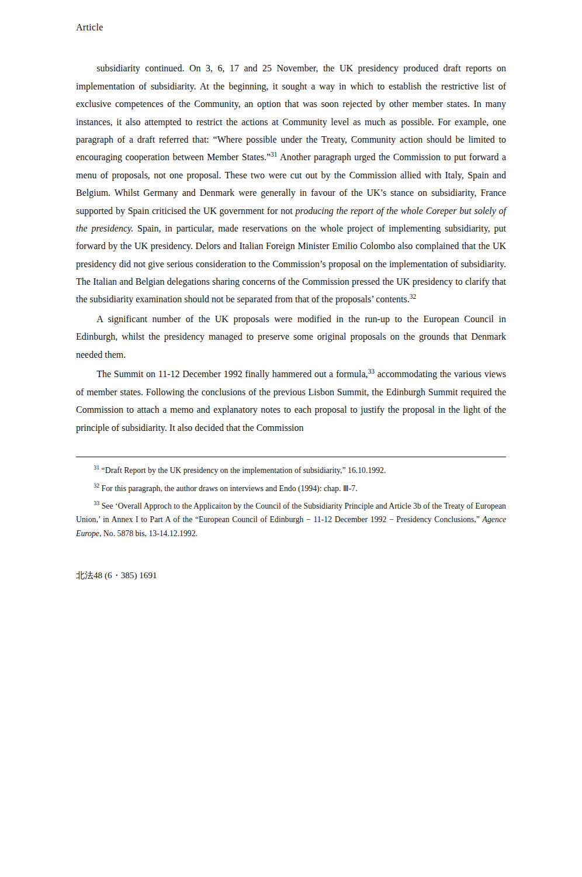Article
subsidiarity continued. On 3, 6, 17 and 25 November, the UK presidency produced draft reports on implementation of subsidiarity. At the beginning, it sought a way in which to establish the restrictive list of exclusive competences of the Community, an option that was soon rejected by other member states. In many instances, it also attempted to restrict the actions at Community level as much as possible. For example, one paragraph of a draft referred that: “Where possible under the Treaty, Community action should be limited to encouraging cooperation between Member States.”31 Another paragraph urged the Commission to put forward a menu of proposals, not one proposal. These two were cut out by the Commission allied with Italy, Spain and Belgium. Whilst Germany and Denmark were generally in favour of the UK’s stance on subsidiarity, France supported by Spain criticised the UK government for not producing the report of the whole Coreper but solely of the presidency. Spain, in particular, made reservations on the whole project of implementing subsidiarity, put forward by the UK presidency. Delors and Italian Foreign Minister Emilio Colombo also complained that the UK presidency did not give serious consideration to the Commission’s proposal on the implementation of subsidiarity. The Italian and Belgian delegations sharing concerns of the Commission pressed the UK presidency to clarify that the subsidiarity examination should not be separated from that of the proposals’ contents.32
A significant number of the UK proposals were modified in the run-up to the European Council in Edinburgh, whilst the presidency managed to preserve some original proposals on the grounds that Denmark needed them.
The Summit on 11-12 December 1992 finally hammered out a formula,33 accommodating the various views of member states. Following the conclusions of the previous Lisbon Summit, the Edinburgh Summit required the Commission to attach a memo and explanatory notes to each proposal to justify the proposal in the light of the principle of subsidiarity. It also decided that the Commission
31 “Draft Report by the UK presidency on the implementation of subsidiarity,” 16.10.1992.
32 For this paragraph, the author draws on interviews and Endo (1994): chap. Ⅲ-7.
33 See ‘Overall Approch to the Applicaiton by the Council of the Subsidiarity Principle and Article 3b of the Treaty of European Union,’ in Annex I to Part A of the “European Council of Edinburgh − 11-12 December 1992 − Presidency Conclusions,” Agence Europe, No. 5878 bis, 13-14.12.1992.
北法48 (6・385) 1691